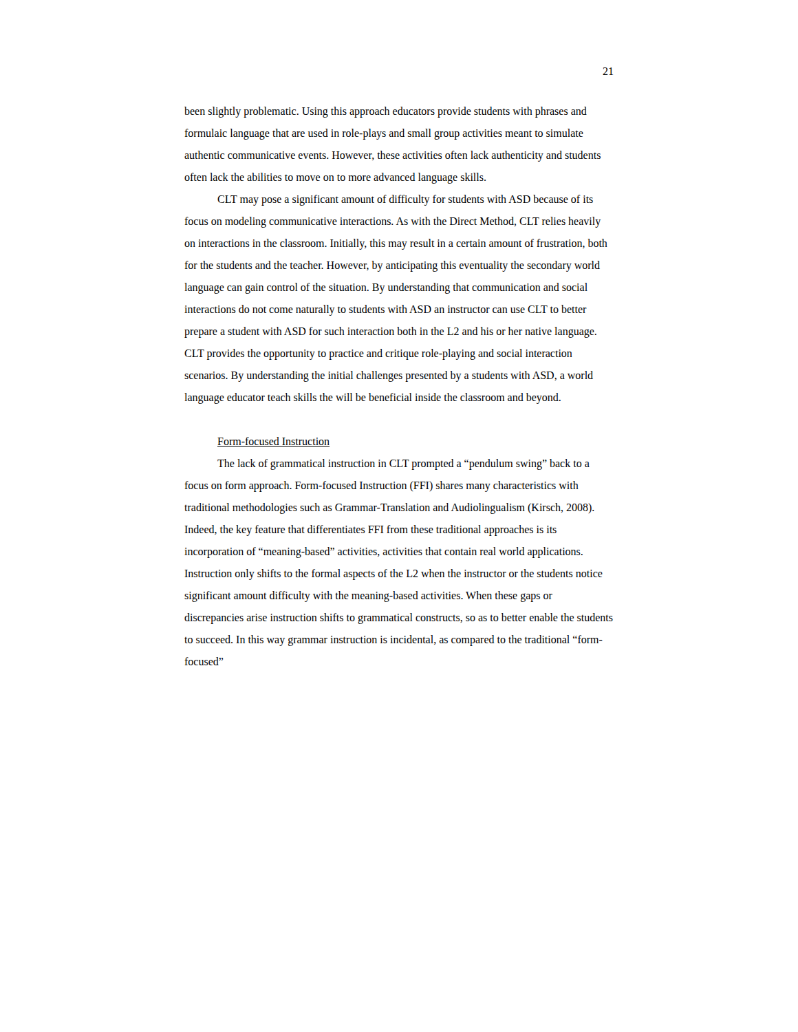21
been slightly problematic. Using this approach educators provide students with phrases and formulaic language that are used in role-plays and small group activities meant to simulate authentic communicative events. However, these activities often lack authenticity and students often lack the abilities to move on to more advanced language skills.
CLT may pose a significant amount of difficulty for students with ASD because of its focus on modeling communicative interactions. As with the Direct Method, CLT relies heavily on interactions in the classroom. Initially, this may result in a certain amount of frustration, both for the students and the teacher. However, by anticipating this eventuality the secondary world language can gain control of the situation. By understanding that communication and social interactions do not come naturally to students with ASD an instructor can use CLT to better prepare a student with ASD for such interaction both in the L2 and his or her native language. CLT provides the opportunity to practice and critique role-playing and social interaction scenarios. By understanding the initial challenges presented by a students with ASD, a world language educator teach skills the will be beneficial inside the classroom and beyond.
Form-focused Instruction
The lack of grammatical instruction in CLT prompted a “pendulum swing” back to a focus on form approach. Form-focused Instruction (FFI) shares many characteristics with traditional methodologies such as Grammar-Translation and Audiolingualism (Kirsch, 2008). Indeed, the key feature that differentiates FFI from these traditional approaches is its incorporation of “meaning-based” activities, activities that contain real world applications. Instruction only shifts to the formal aspects of the L2 when the instructor or the students notice significant amount difficulty with the meaning-based activities. When these gaps or discrepancies arise instruction shifts to grammatical constructs, so as to better enable the students to succeed. In this way grammar instruction is incidental, as compared to the traditional “form-focused”